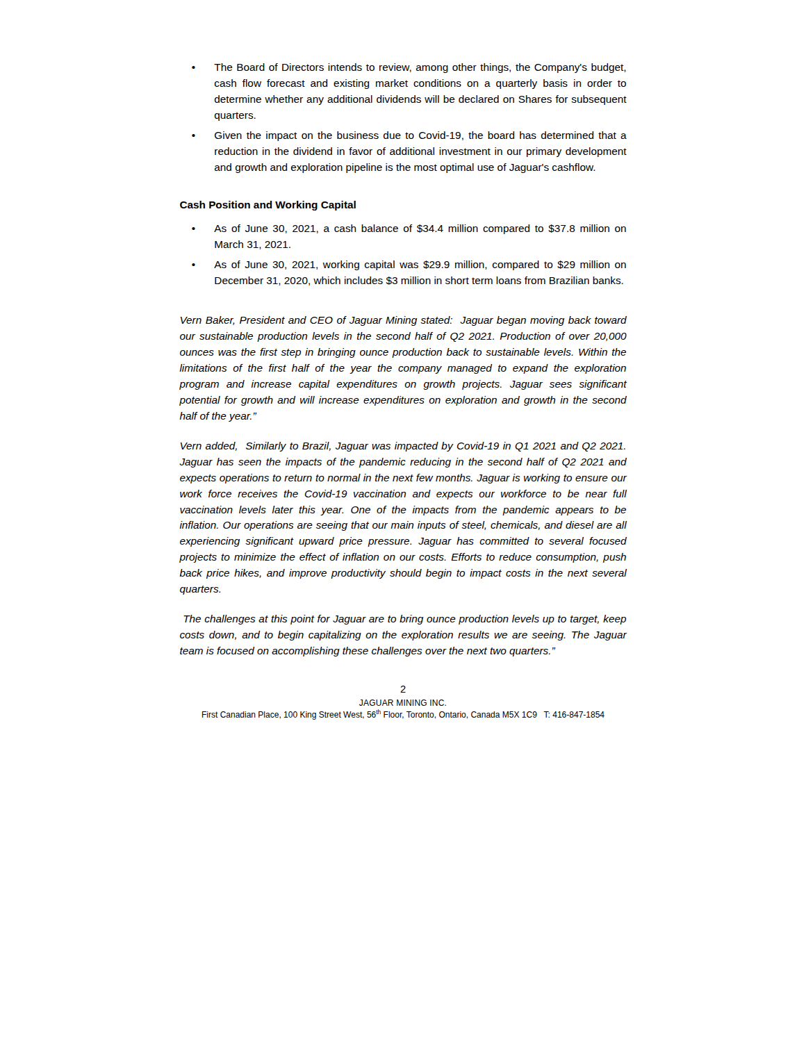The Board of Directors intends to review, among other things, the Company's budget, cash flow forecast and existing market conditions on a quarterly basis in order to determine whether any additional dividends will be declared on Shares for subsequent quarters.
Given the impact on the business due to Covid-19, the board has determined that a reduction in the dividend in favor of additional investment in our primary development and growth and exploration pipeline is the most optimal use of Jaguar's cashflow.
Cash Position and Working Capital
As of June 30, 2021, a cash balance of $34.4 million compared to $37.8 million on March 31, 2021.
As of June 30, 2021, working capital was $29.9 million, compared to $29 million on December 31, 2020, which includes $3 million in short term loans from Brazilian banks.
Vern Baker, President and CEO of Jaguar Mining stated: Jaguar began moving back toward our sustainable production levels in the second half of Q2 2021. Production of over 20,000 ounces was the first step in bringing ounce production back to sustainable levels. Within the limitations of the first half of the year the company managed to expand the exploration program and increase capital expenditures on growth projects. Jaguar sees significant potential for growth and will increase expenditures on exploration and growth in the second half of the year.”
Vern added, Similarly to Brazil, Jaguar was impacted by Covid-19 in Q1 2021 and Q2 2021. Jaguar has seen the impacts of the pandemic reducing in the second half of Q2 2021 and expects operations to return to normal in the next few months. Jaguar is working to ensure our work force receives the Covid-19 vaccination and expects our workforce to be near full vaccination levels later this year. One of the impacts from the pandemic appears to be inflation. Our operations are seeing that our main inputs of steel, chemicals, and diesel are all experiencing significant upward price pressure. Jaguar has committed to several focused projects to minimize the effect of inflation on our costs. Efforts to reduce consumption, push back price hikes, and improve productivity should begin to impact costs in the next several quarters.
The challenges at this point for Jaguar are to bring ounce production levels up to target, keep costs down, and to begin capitalizing on the exploration results we are seeing. The Jaguar team is focused on accomplishing these challenges over the next two quarters.”
2
JAGUAR MINING INC.
First Canadian Place, 100 King Street West, 56th Floor, Toronto, Ontario, Canada M5X 1C9 T: 416-847-1854